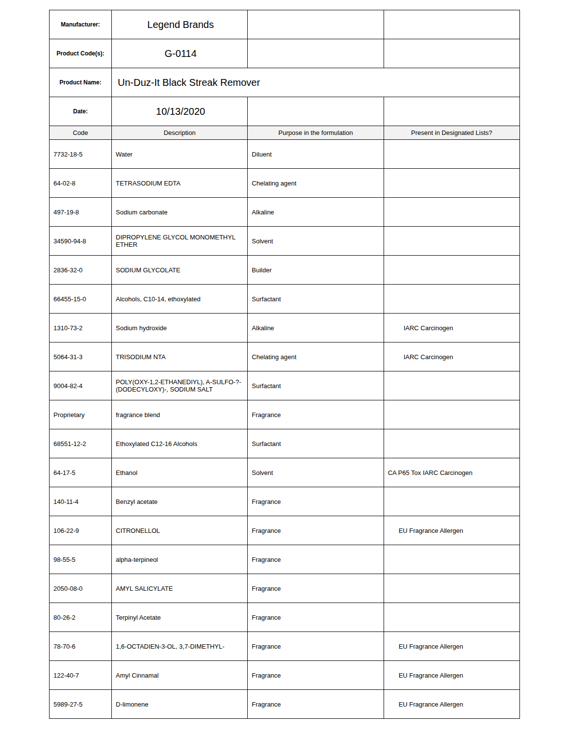| Manufacturer: | Legend Brands | | |
| Product Code(s): | G-0114 | | |
| Product Name: | Un-Duz-It Black Streak Remover |
| Date: | 10/13/2020 | | |
| Code | Description | Purpose in the formulation | Present in Designated Lists? |
| 7732-18-5 | Water | Diluent | |
| 64-02-8 | TETRASODIUM EDTA | Chelating agent | |
| 497-19-8 | Sodium carbonate | Alkaline | |
| 34590-94-8 | DIPROPYLENE GLYCOL MONOMETHYL ETHER | Solvent | |
| 2836-32-0 | SODIUM GLYCOLATE | Builder | |
| 66455-15-0 | Alcohols, C10-14, ethoxylated | Surfactant | |
| 1310-73-2 | Sodium hydroxide | Alkaline | IARC Carcinogen |
| 5064-31-3 | TRISODIUM NTA | Chelating agent | IARC Carcinogen |
| 9004-82-4 | POLY(OXY-1,2-ETHANEDIYL), A-SULFO-?-(DODECYLOXY)-, SODIUM SALT | Surfactant | |
| Proprietary | fragrance blend | Fragrance | |
| 68551-12-2 | Ethoxylated C12-16 Alcohols | Surfactant | |
| 64-17-5 | Ethanol | Solvent | CA P65 Tox IARC Carcinogen |
| 140-11-4 | Benzyl acetate | Fragrance | |
| 106-22-9 | CITRONELLOL | Fragrance | EU Fragrance Allergen |
| 98-55-5 | alpha-terpineol | Fragrance | |
| 2050-08-0 | AMYL SALICYLATE | Fragrance | |
| 80-26-2 | Terpinyl Acetate | Fragrance | |
| 78-70-6 | 1,6-OCTADIEN-3-OL, 3,7-DIMETHYL- | Fragrance | EU Fragrance Allergen |
| 122-40-7 | Amyl Cinnamal | Fragrance | EU Fragrance Allergen |
| 5989-27-5 | D-limonene | Fragrance | EU Fragrance Allergen |